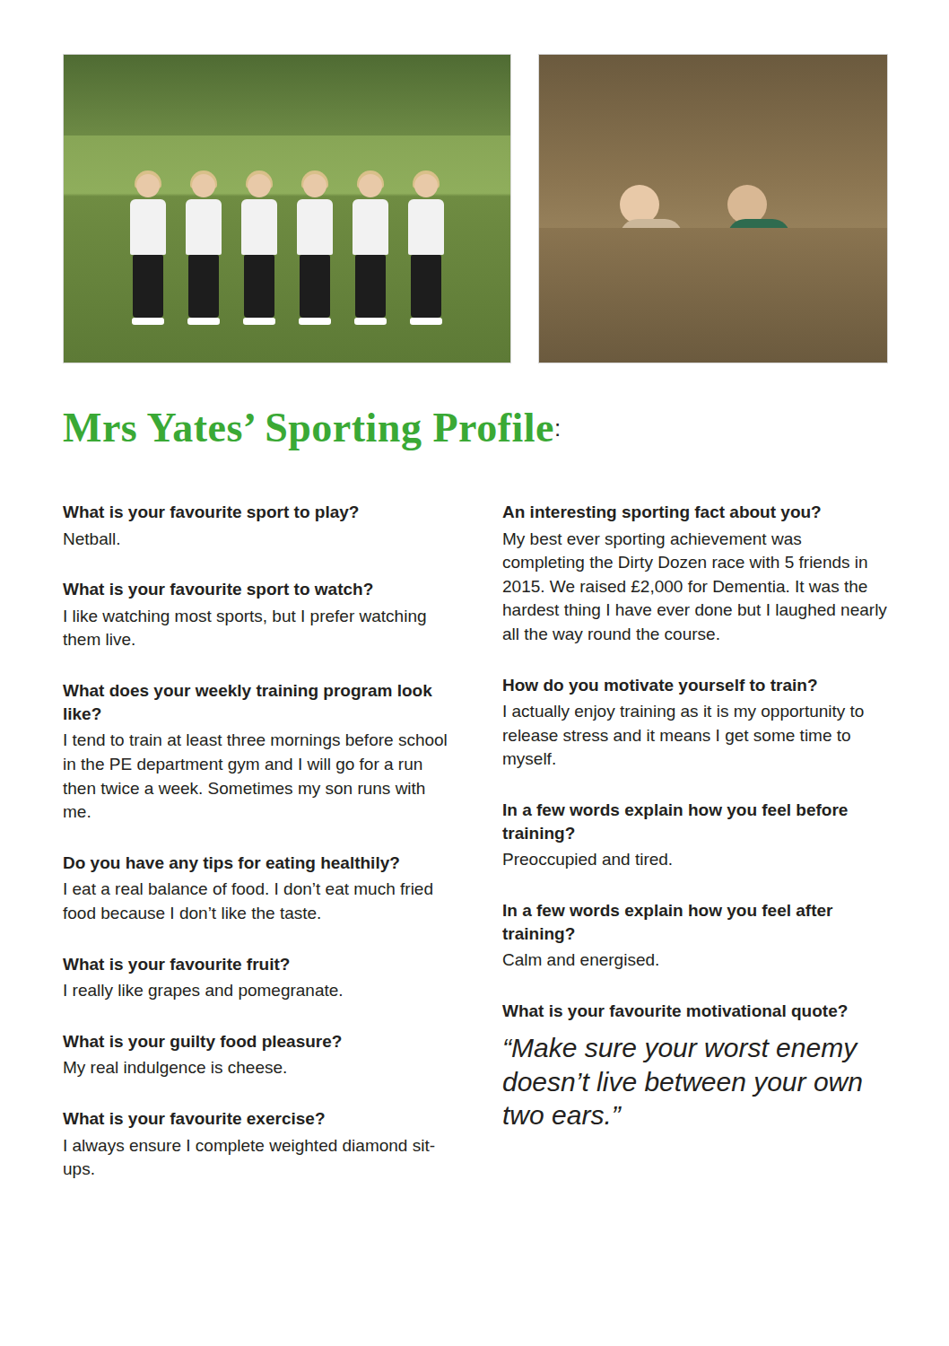Mrs Yates’ Sporting Profile:
What is your favourite sport to play?
Netball.
What is your favourite sport to watch?
I like watching most sports, but I prefer watching them live.
What does your weekly training program look like?
I tend to train at least three mornings before school in the PE department gym and I will go for a run then twice a week. Sometimes my son runs with me.
Do you have any tips for eating healthily?
I eat a real balance of food. I don’t eat much fried food because I don’t like the taste.
What is your favourite fruit?
I really like grapes and pomegranate.
What is your guilty food pleasure?
My real indulgence is cheese.
What is your favourite exercise?
I always ensure I complete weighted diamond sit-ups.
An interesting sporting fact about you?
My best ever sporting achievement was completing the Dirty Dozen race with 5 friends in 2015. We raised £2,000 for Dementia. It was the hardest thing I have ever done but I laughed nearly all the way round the course.
How do you motivate yourself to train?
I actually enjoy training as it is my opportunity to release stress and it means I get some time to myself.
In a few words explain how you feel before training?
Preoccupied and tired.
In a few words explain how you feel after training?
Calm and energised.
What is your favourite motivational quote?
“Make sure your worst enemy doesn’t live between your own two ears.”